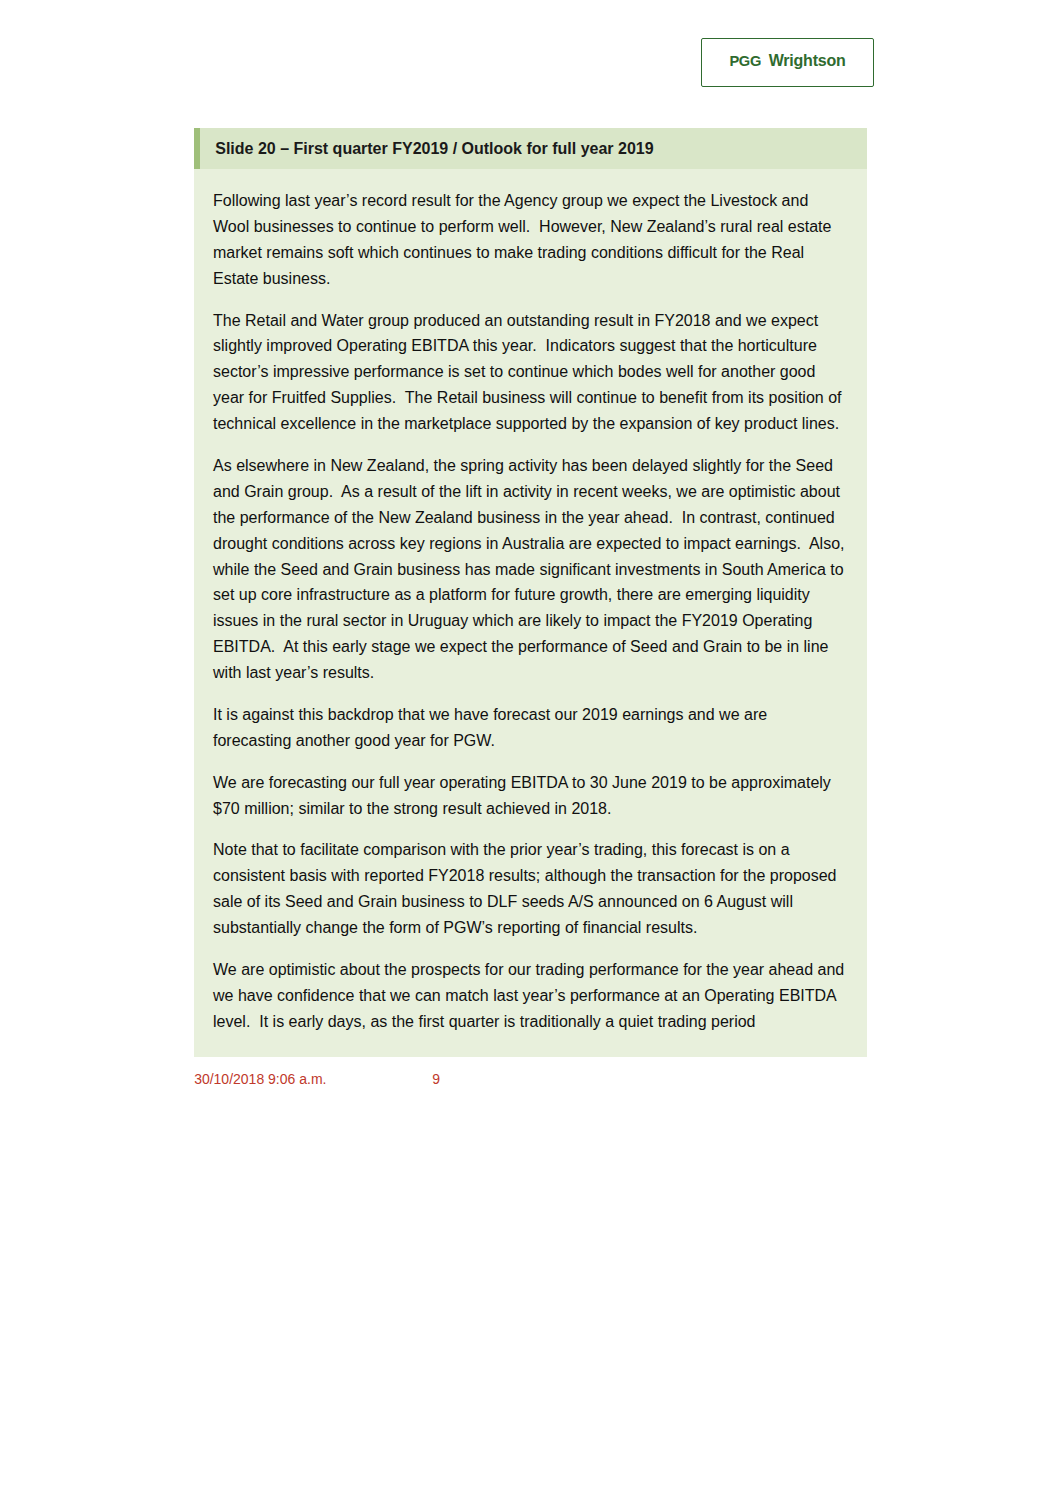PGG Wrightson
Slide 20 – First quarter FY2019 / Outlook for full year 2019
Following last year’s record result for the Agency group we expect the Livestock and Wool businesses to continue to perform well. However, New Zealand’s rural real estate market remains soft which continues to make trading conditions difficult for the Real Estate business.
The Retail and Water group produced an outstanding result in FY2018 and we expect slightly improved Operating EBITDA this year. Indicators suggest that the horticulture sector’s impressive performance is set to continue which bodes well for another good year for Fruitfed Supplies. The Retail business will continue to benefit from its position of technical excellence in the marketplace supported by the expansion of key product lines.
As elsewhere in New Zealand, the spring activity has been delayed slightly for the Seed and Grain group. As a result of the lift in activity in recent weeks, we are optimistic about the performance of the New Zealand business in the year ahead. In contrast, continued drought conditions across key regions in Australia are expected to impact earnings. Also, while the Seed and Grain business has made significant investments in South America to set up core infrastructure as a platform for future growth, there are emerging liquidity issues in the rural sector in Uruguay which are likely to impact the FY2019 Operating EBITDA. At this early stage we expect the performance of Seed and Grain to be in line with last year’s results.
It is against this backdrop that we have forecast our 2019 earnings and we are forecasting another good year for PGW.
We are forecasting our full year operating EBITDA to 30 June 2019 to be approximately $70 million; similar to the strong result achieved in 2018.
Note that to facilitate comparison with the prior year’s trading, this forecast is on a consistent basis with reported FY2018 results; although the transaction for the proposed sale of its Seed and Grain business to DLF seeds A/S announced on 6 August will substantially change the form of PGW’s reporting of financial results.
We are optimistic about the prospects for our trading performance for the year ahead and we have confidence that we can match last year’s performance at an Operating EBITDA level. It is early days, as the first quarter is traditionally a quiet trading period
30/10/2018 9:06 a.m. 9